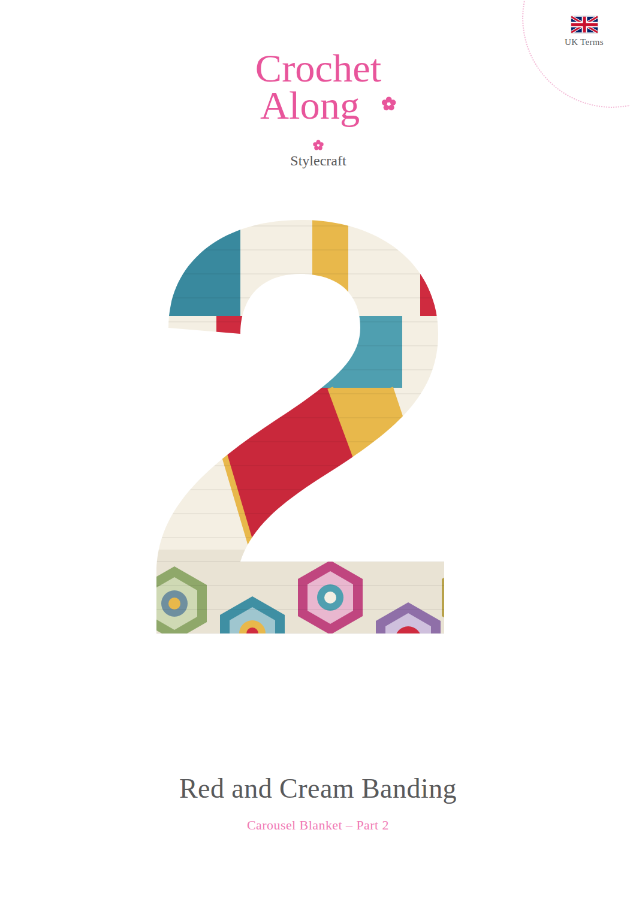UK Terms
Crochet Along Crochet Along Stylecraft Stylecraft
Part 2
Red and Cream Banding
Carousel Blanket – Part 2